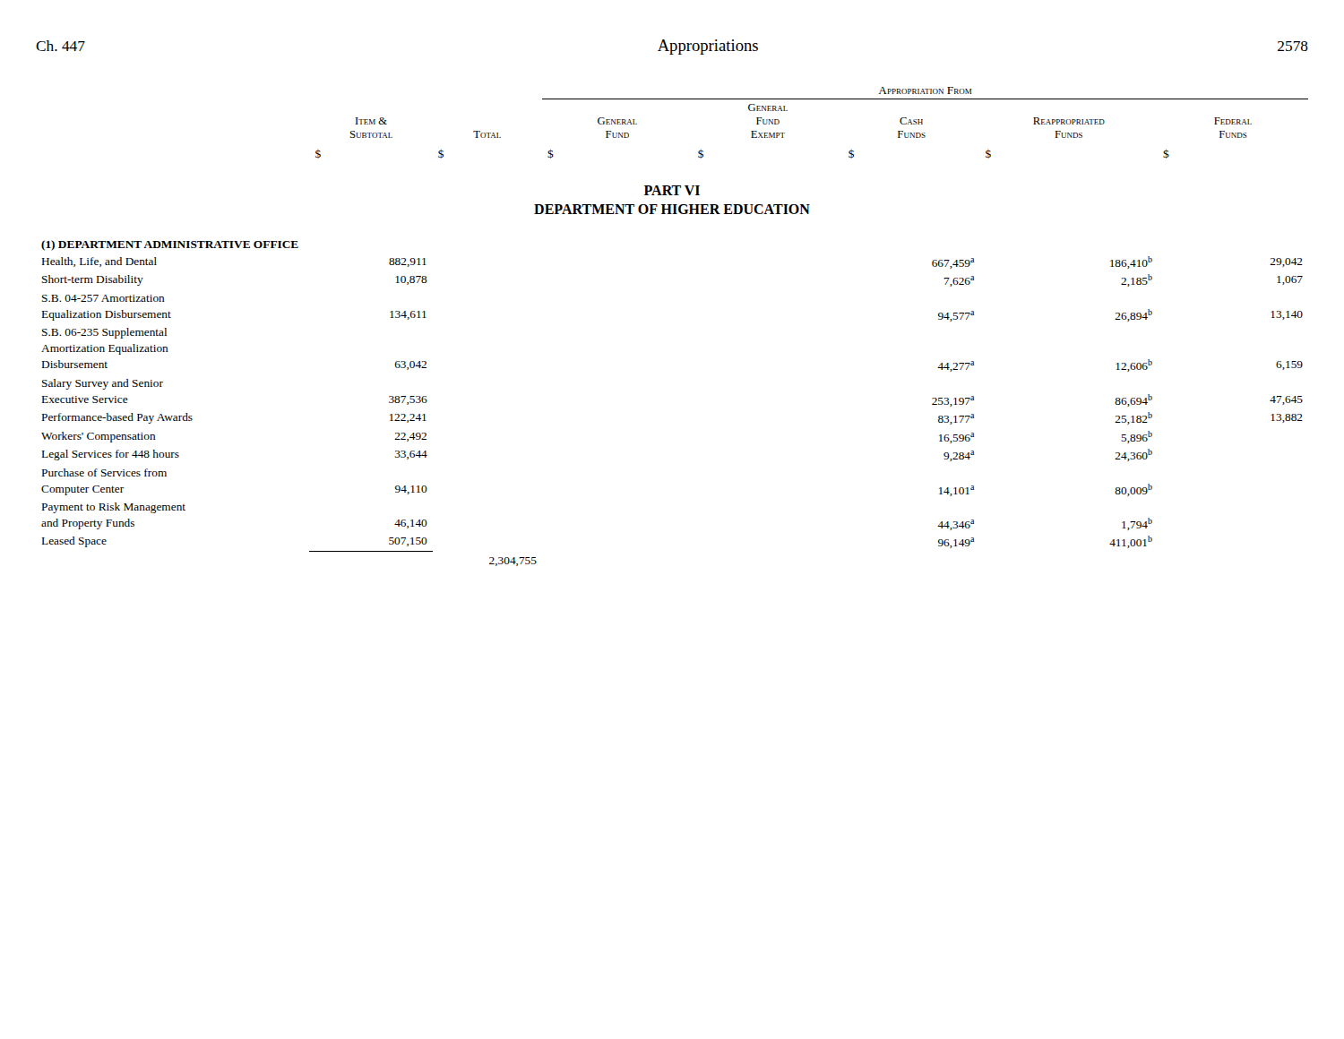Ch. 447
Appropriations
2578
| | Appropriation From |
| | Item & Subtotal | Total | General Fund | General Fund Exempt | Cash Funds | Reappropriated Funds | Federal Funds |
| | $ | $ | $ | $ | $ | $ | $ |
| PART VI |
| DEPARTMENT OF HIGHER EDUCATION |
| (1) DEPARTMENT ADMINISTRATIVE OFFICE |
| Health, Life, and Dental | 882,911 | | | | 667,459 a | 186,410 b | 29,042 |
| Short-term Disability | 10,878 | | | | 7,626 a | 2,185 b | 1,067 |
| S.B. 04-257 Amortization | | | | | | | |
| Equalization Disbursement | 134,611 | | | | 94,577 a | 26,894 b | 13,140 |
| S.B. 06-235 Supplemental | | | | | | | |
| Amortization Equalization | | | | | | | |
| Disbursement | 63,042 | | | | 44,277 a | 12,606 b | 6,159 |
| Salary Survey and Senior | | | | | | | |
| Executive Service | 387,536 | | | | 253,197 a | 86,694 b | 47,645 |
| Performance-based Pay Awards | 122,241 | | | | 83,177 a | 25,182 b | 13,882 |
| Workers' Compensation | 22,492 | | | | 16,596 a | 5,896 b | |
| Legal Services for 448 hours | 33,644 | | | | 9,284 a | 24,360 b | |
| Purchase of Services from | | | | | | | |
| Computer Center | 94,110 | | | | 14,101 a | 80,009 b | |
| Payment to Risk Management | | | | | | | |
| and Property Funds | 46,140 | | | | 44,346 a | 1,794 b | |
| Leased Space | 507,150 | | | | 96,149 a | 411,001 b | |
| | | 2,304,755 | | | | | |